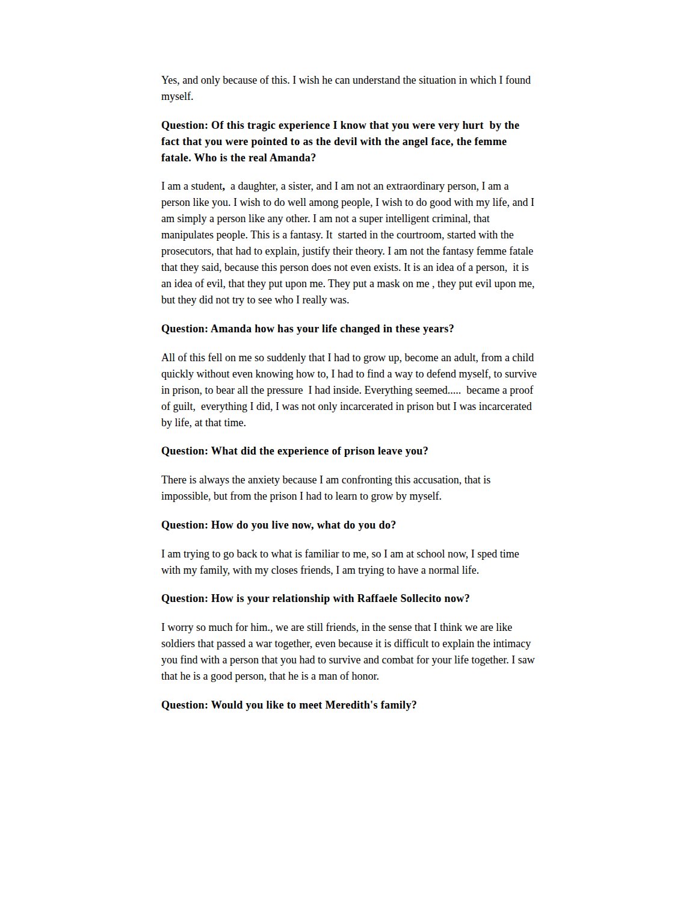Yes, and only because of this. I wish he can understand the situation in which I found myself.
Question: Of this tragic experience I know that you were very hurt by the fact that you were pointed to as the devil with the angel face, the femme fatale. Who is the real Amanda?
I am a student, a daughter, a sister, and I am not an extraordinary person, I am a person like you. I wish to do well among people, I wish to do good with my life, and I am simply a person like any other. I am not a super intelligent criminal, that manipulates people. This is a fantasy. It started in the courtroom, started with the prosecutors, that had to explain, justify their theory. I am not the fantasy femme fatale that they said, because this person does not even exists. It is an idea of a person, it is an idea of evil, that they put upon me. They put a mask on me , they put evil upon me, but they did not try to see who I really was.
Question: Amanda how has your life changed in these years?
All of this fell on me so suddenly that I had to grow up, become an adult, from a child quickly without even knowing how to, I had to find a way to defend myself, to survive in prison, to bear all the pressure I had inside. Everything seemed..... became a proof of guilt, everything I did, I was not only incarcerated in prison but I was incarcerated by life, at that time.
Question: What did the experience of prison leave you?
There is always the anxiety because I am confronting this accusation, that is impossible, but from the prison I had to learn to grow by myself.
Question: How do you live now, what do you do?
I am trying to go back to what is familiar to me, so I am at school now, I sped time with my family, with my closes friends, I am trying to have a normal life.
Question: How is your relationship with Raffaele Sollecito now?
I worry so much for him., we are still friends, in the sense that I think we are like soldiers that passed a war together, even because it is difficult to explain the intimacy you find with a person that you had to survive and combat for your life together. I saw that he is a good person, that he is a man of honor.
Question: Would you like to meet Meredith's family?